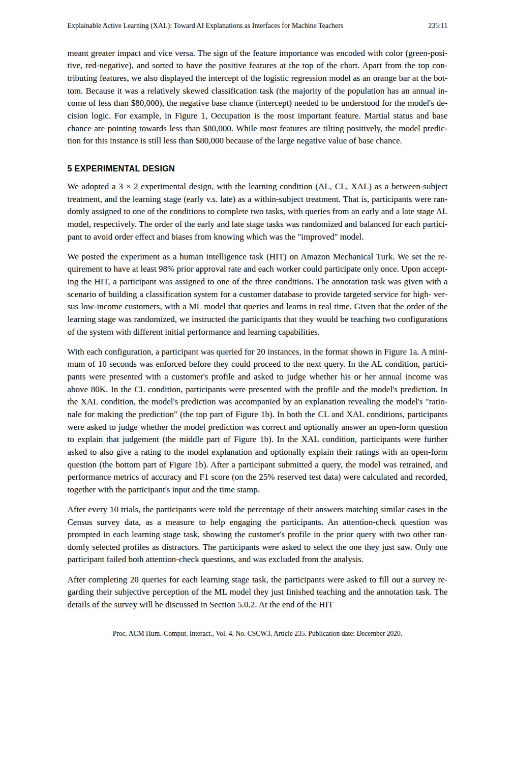Explainable Active Learning (XAL): Toward AI Explanations as Interfaces for Machine Teachers 235:11
meant greater impact and vice versa. The sign of the feature importance was encoded with color (green-positive, red-negative), and sorted to have the positive features at the top of the chart. Apart from the top contributing features, we also displayed the intercept of the logistic regression model as an orange bar at the bottom. Because it was a relatively skewed classification task (the majority of the population has an annual income of less than $80,000), the negative base chance (intercept) needed to be understood for the model's decision logic. For example, in Figure 1, Occupation is the most important feature. Martial status and base chance are pointing towards less than $80,000. While most features are tilting positively, the model prediction for this instance is still less than $80,000 because of the large negative value of base chance.
5 Experimental Design
We adopted a 3 × 2 experimental design, with the learning condition (AL, CL, XAL) as a between-subject treatment, and the learning stage (early v.s. late) as a within-subject treatment. That is, participants were randomly assigned to one of the conditions to complete two tasks, with queries from an early and a late stage AL model, respectively. The order of the early and late stage tasks was randomized and balanced for each participant to avoid order effect and biases from knowing which was the "improved" model.
We posted the experiment as a human intelligence task (HIT) on Amazon Mechanical Turk. We set the requirement to have at least 98% prior approval rate and each worker could participate only once. Upon accepting the HIT, a participant was assigned to one of the three conditions. The annotation task was given with a scenario of building a classification system for a customer database to provide targeted service for high- versus low-income customers, with a ML model that queries and learns in real time. Given that the order of the learning stage was randomized, we instructed the participants that they would be teaching two configurations of the system with different initial performance and learning capabilities.
With each configuration, a participant was queried for 20 instances, in the format shown in Figure 1a. A minimum of 10 seconds was enforced before they could proceed to the next query. In the AL condition, participants were presented with a customer's profile and asked to judge whether his or her annual income was above 80K. In the CL condition, participants were presented with the profile and the model's prediction. In the XAL condition, the model's prediction was accompanied by an explanation revealing the model's "rationale for making the prediction" (the top part of Figure 1b). In both the CL and XAL conditions, participants were asked to judge whether the model prediction was correct and optionally answer an open-form question to explain that judgement (the middle part of Figure 1b). In the XAL condition, participants were further asked to also give a rating to the model explanation and optionally explain their ratings with an open-form question (the bottom part of Figure 1b). After a participant submitted a query, the model was retrained, and performance metrics of accuracy and F1 score (on the 25% reserved test data) were calculated and recorded, together with the participant's input and the time stamp.
After every 10 trials, the participants were told the percentage of their answers matching similar cases in the Census survey data, as a measure to help engaging the participants. An attention-check question was prompted in each learning stage task, showing the customer's profile in the prior query with two other randomly selected profiles as distractors. The participants were asked to select the one they just saw. Only one participant failed both attention-check questions, and was excluded from the analysis.
After completing 20 queries for each learning stage task, the participants were asked to fill out a survey regarding their subjective perception of the ML model they just finished teaching and the annotation task. The details of the survey will be discussed in Section 5.0.2. At the end of the HIT
Proc. ACM Hum.-Comput. Interact., Vol. 4, No. CSCW3, Article 235. Publication date: December 2020.